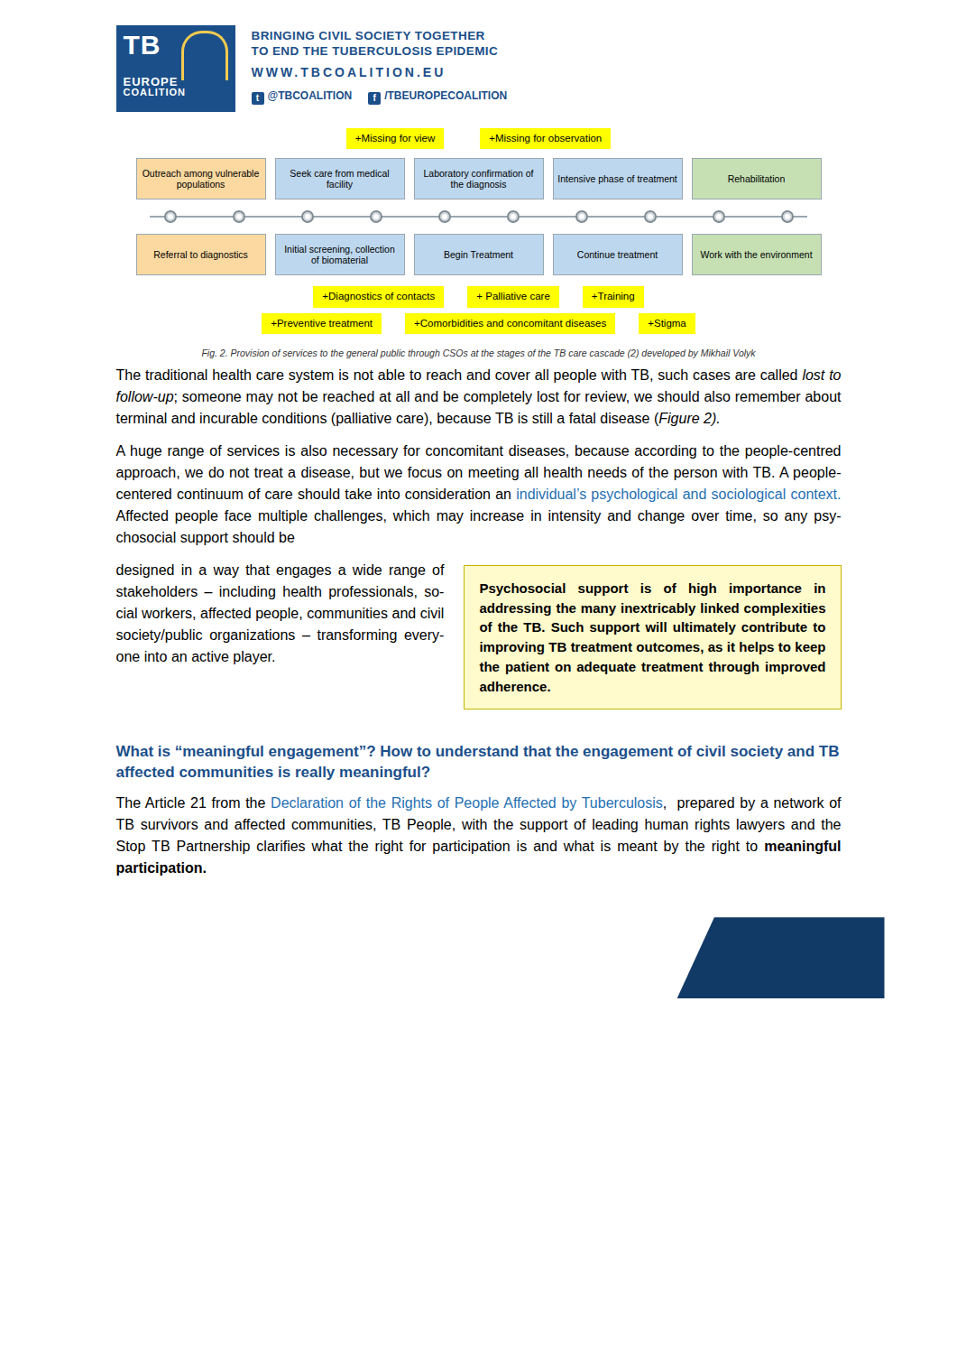TB EUROPE COALITION
Bringing civil society together
to end the tuberculosis epidemic
WWW.TBCOALITION.EU
t@TBCOALITION f/TBEUROPECOALITION
+Missing for view +Missing for observation
Outreach among vulnerable populations
Seek care from medical facility
Laboratory confirmation of the diagnosis
Intensive phase of treatment
Rehabilitation
Referral to diagnostics
Initial screening, collection of biomaterial
Begin Treatment
Continue treatment
Work with the environment
+Diagnostics of contacts + Palliative care +Training
+Preventive treatment +Comorbidities and concomitant diseases +Stigma
Fig. 2. Provision of services to the general public through CSOs at the stages of the TB care cascade (2) developed by Mikhail Volyk
The traditional health care system is not able to reach and cover all people with TB, such cases are called lost to follow-up; someone may not be reached at all and be completely lost for review, we should also remember about terminal and incurable conditions (palliative care), because TB is still a fatal disease (Figure 2).
A huge range of services is also necessary for concomitant diseases, because according to the people-centred approach, we do not treat a disease, but we focus on meeting all health needs of the person with TB. A people-centered continuum of care should take into consideration an individual’s psychological and sociological context. Affected people face multiple challenges, which may increase in intensity and change over time, so any psychosocial support should be
Psychosocial support is of high importance in addressing the many inextricably linked complexities of the TB. Such support will ultimately contribute to improving TB treatment outcomes, as it helps to keep the patient on adequate treatment through improved adherence.
designed in a way that engages a wide range of stakeholders – including health professionals, social workers, affected people, communities and civil society/public organizations – transforming everyone into an active player.
What is “meaningful engagement”? How to understand that the engagement of civil society and TB affected communities is really meaningful?
The Article 21 from the Declaration of the Rights of People Affected by Tuberculosis, prepared by a network of TB survivors and affected communities, TB People, with the support of leading human rights lawyers and the Stop TB Partnership clarifies what the right for participation is and what is meant by the right to meaningful participation.